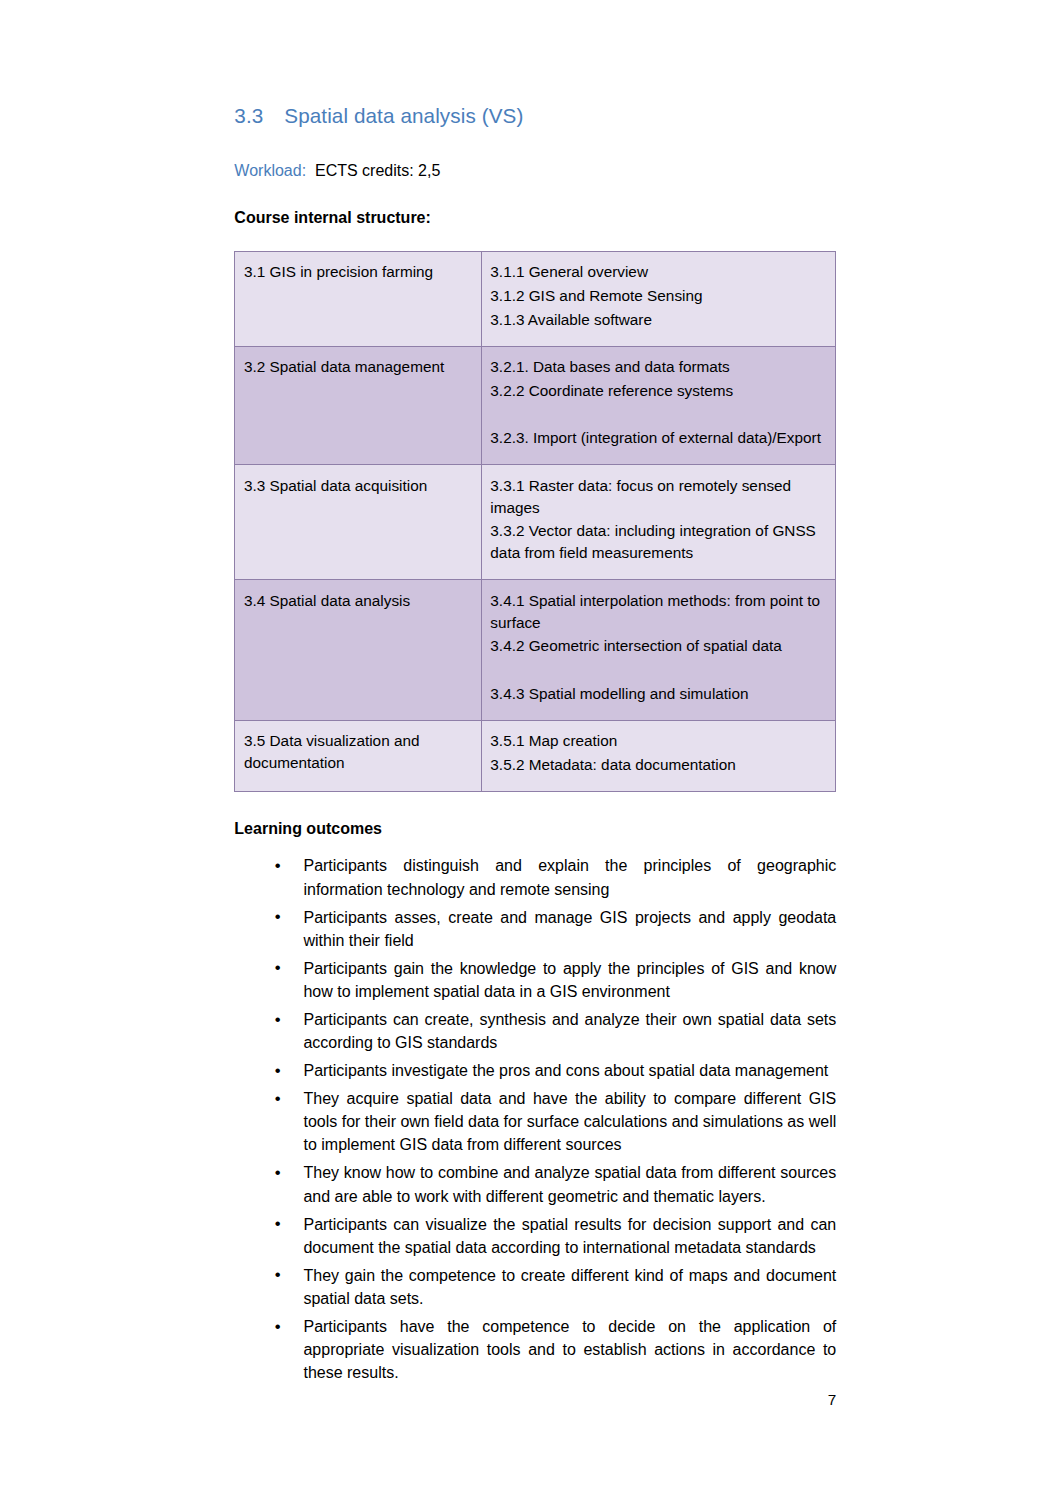3.3 Spatial data analysis (VS)
Workload: ECTS credits: 2,5
Course internal structure:
| 3.1 GIS in precision farming | 3.1.1 General overview 3.1.2 GIS and Remote Sensing 3.1.3 Available software |
| 3.2 Spatial data management | 3.2.1. Data bases and data formats 3.2.2 Coordinate reference systems 3.2.3. Import (integration of external data)/Export |
| 3.3 Spatial data acquisition | 3.3.1 Raster data: focus on remotely sensed images 3.3.2 Vector data: including integration of GNSS data from field measurements |
| 3.4 Spatial data analysis | 3.4.1 Spatial interpolation methods: from point to surface 3.4.2 Geometric intersection of spatial data 3.4.3 Spatial modelling and simulation |
| 3.5 Data visualization and documentation | 3.5.1 Map creation 3.5.2 Metadata: data documentation |
Learning outcomes
Participants distinguish and explain the principles of geographic information technology and remote sensing
Participants asses, create and manage GIS projects and apply geodata within their field
Participants gain the knowledge to apply the principles of GIS and know how to implement spatial data in a GIS environment
Participants can create, synthesis and analyze their own spatial data sets according to GIS standards
Participants investigate the pros and cons about spatial data management
They acquire spatial data and have the ability to compare different GIS tools for their own field data for surface calculations and simulations as well to implement GIS data from different sources
They know how to combine and analyze spatial data from different sources and are able to work with different geometric and thematic layers.
Participants can visualize the spatial results for decision support and can document the spatial data according to international metadata standards
They gain the competence to create different kind of maps and document spatial data sets.
Participants have the competence to decide on the application of appropriate visualization tools and to establish actions in accordance to these results.
7